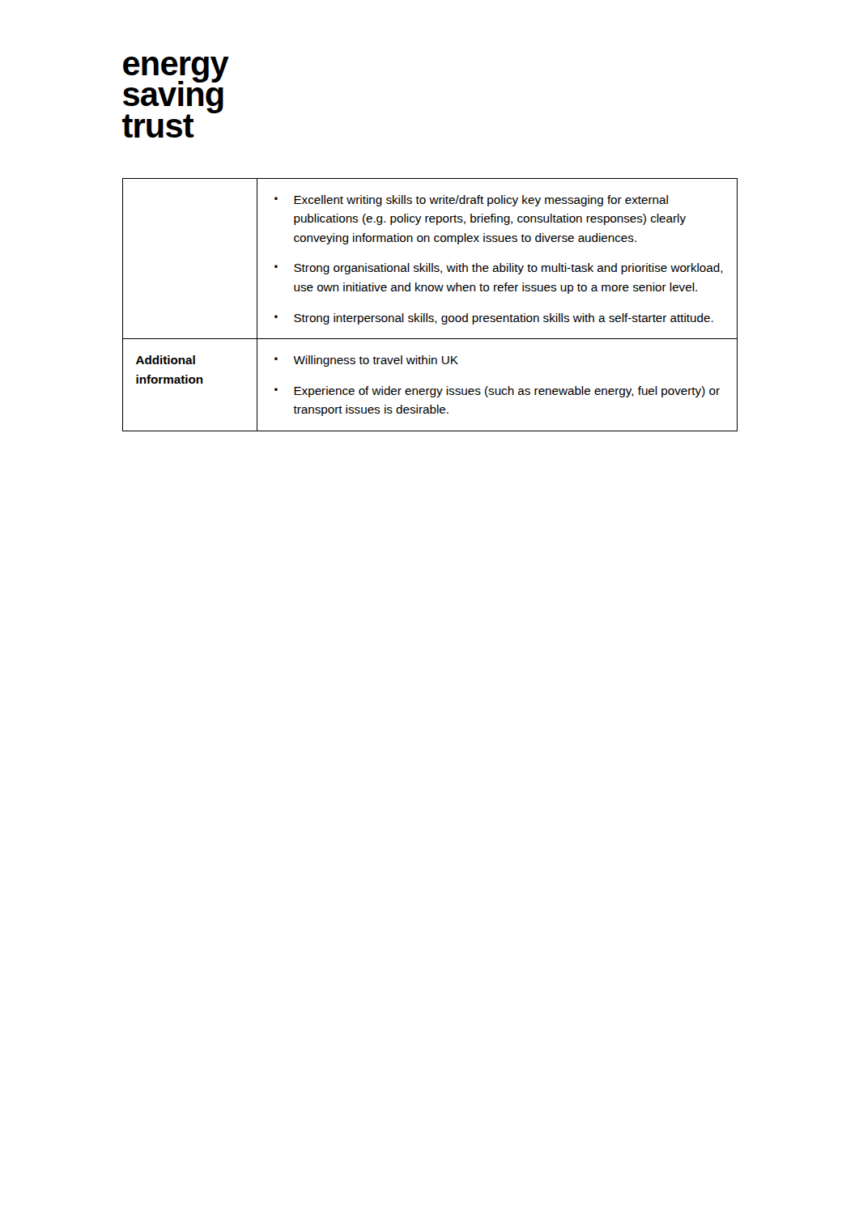energy saving trust
| | Excellent writing skills to write/draft policy key messaging for external publications (e.g. policy reports, briefing, consultation responses) clearly conveying information on complex issues to diverse audiences. Strong organisational skills, with the ability to multi-task and prioritise workload, use own initiative and know when to refer issues up to a more senior level. Strong interpersonal skills, good presentation skills with a self-starter attitude. |
| Additional information | Willingness to travel within UK Experience of wider energy issues (such as renewable energy, fuel poverty) or transport issues is desirable. |